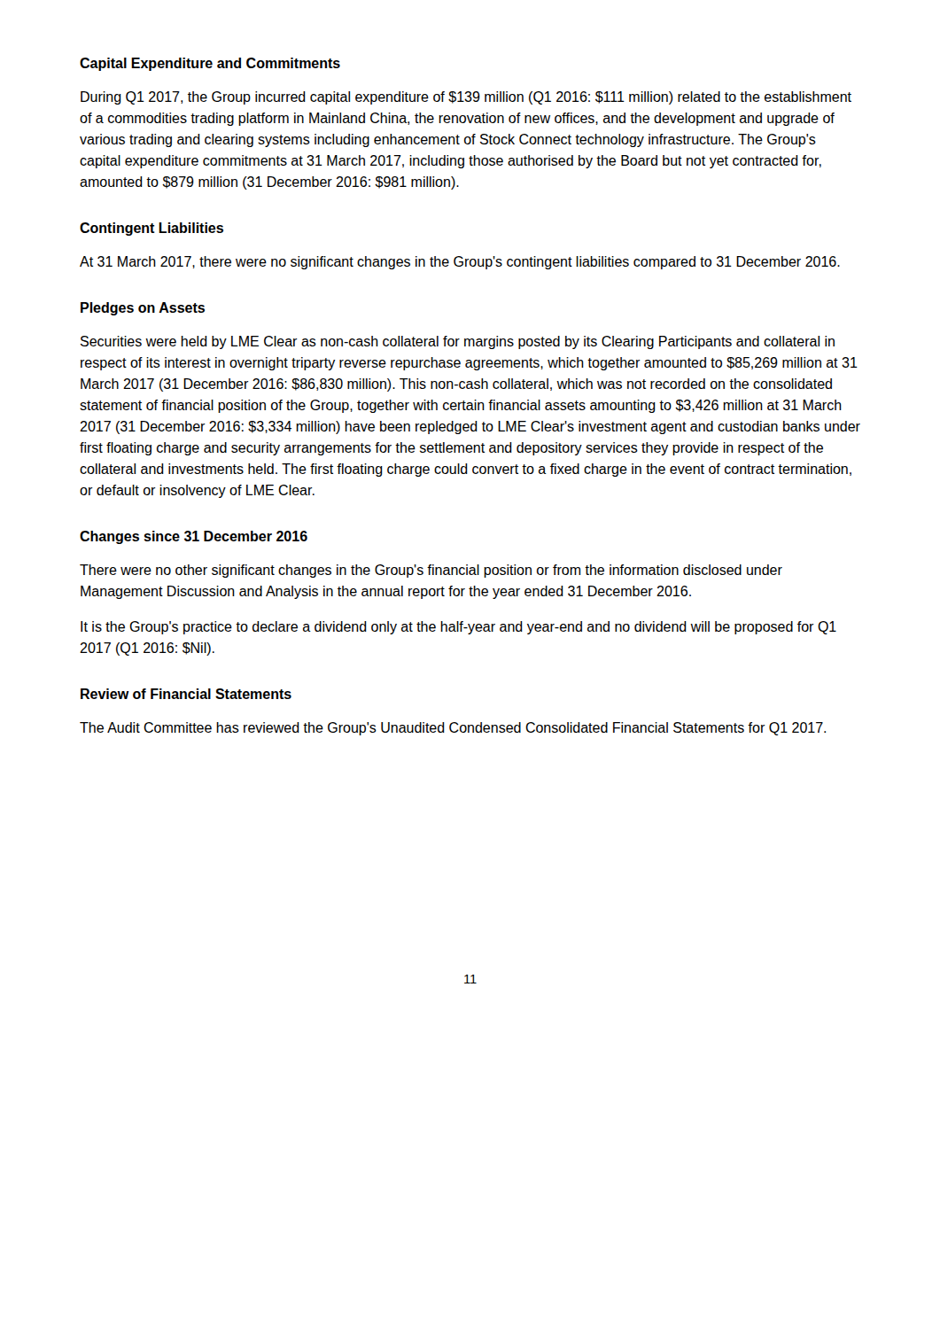Capital Expenditure and Commitments
During Q1 2017, the Group incurred capital expenditure of $139 million (Q1 2016: $111 million) related to the establishment of a commodities trading platform in Mainland China, the renovation of new offices, and the development and upgrade of various trading and clearing systems including enhancement of Stock Connect technology infrastructure. The Group's capital expenditure commitments at 31 March 2017, including those authorised by the Board but not yet contracted for, amounted to $879 million (31 December 2016: $981 million).
Contingent Liabilities
At 31 March 2017, there were no significant changes in the Group's contingent liabilities compared to 31 December 2016.
Pledges on Assets
Securities were held by LME Clear as non-cash collateral for margins posted by its Clearing Participants and collateral in respect of its interest in overnight triparty reverse repurchase agreements, which together amounted to $85,269 million at 31 March 2017 (31 December 2016: $86,830 million). This non-cash collateral, which was not recorded on the consolidated statement of financial position of the Group, together with certain financial assets amounting to $3,426 million at 31 March 2017 (31 December 2016: $3,334 million) have been repledged to LME Clear's investment agent and custodian banks under first floating charge and security arrangements for the settlement and depository services they provide in respect of the collateral and investments held. The first floating charge could convert to a fixed charge in the event of contract termination, or default or insolvency of LME Clear.
Changes since 31 December 2016
There were no other significant changes in the Group's financial position or from the information disclosed under Management Discussion and Analysis in the annual report for the year ended 31 December 2016.
It is the Group's practice to declare a dividend only at the half-year and year-end and no dividend will be proposed for Q1 2017 (Q1 2016: $Nil).
Review of Financial Statements
The Audit Committee has reviewed the Group's Unaudited Condensed Consolidated Financial Statements for Q1 2017.
11